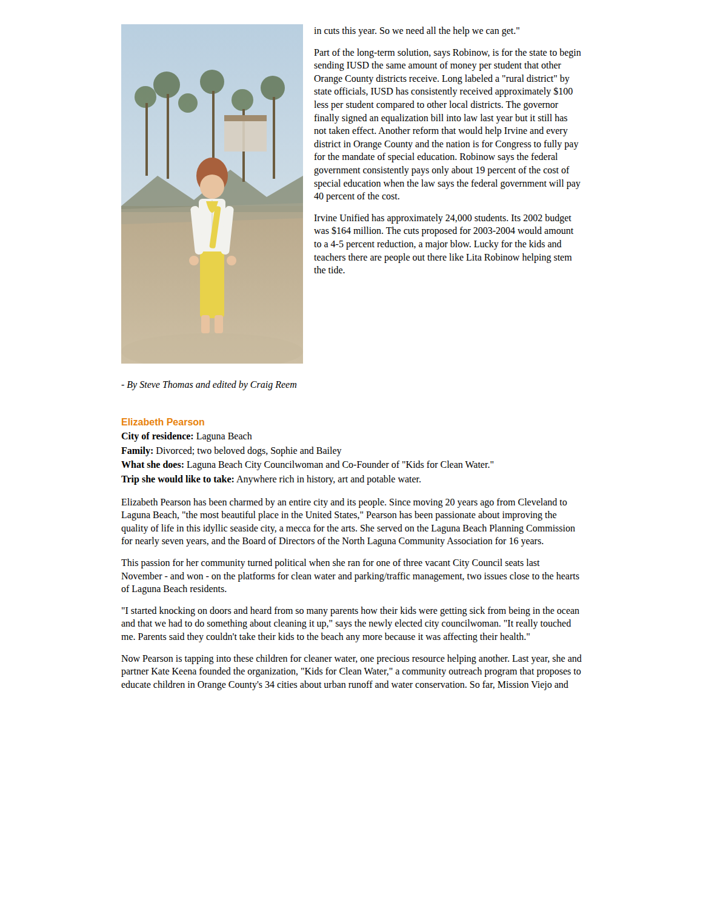in cuts this year. So we need all the help we can get."
Part of the long-term solution, says Robinow, is for the state to begin sending IUSD the same amount of money per student that other Orange County districts receive. Long labeled a "rural district" by state officials, IUSD has consistently received approximately $100 less per student compared to other local districts. The governor finally signed an equalization bill into law last year but it still has not taken effect. Another reform that would help Irvine and every district in Orange County and the nation is for Congress to fully pay for the mandate of special education. Robinow says the federal government consistently pays only about 19 percent of the cost of special education when the law says the federal government will pay 40 percent of the cost.
Irvine Unified has approximately 24,000 students. Its 2002 budget was $164 million. The cuts proposed for 2003-2004 would amount to a 4-5 percent reduction, a major blow. Lucky for the kids and teachers there are people out there like Lita Robinow helping stem the tide.
- By Steve Thomas and edited by Craig Reem
Elizabeth Pearson
City of residence: Laguna Beach
Family: Divorced; two beloved dogs, Sophie and Bailey
What she does: Laguna Beach City Councilwoman and Co-Founder of "Kids for Clean Water."
Trip she would like to take: Anywhere rich in history, art and potable water.
Elizabeth Pearson has been charmed by an entire city and its people. Since moving 20 years ago from Cleveland to Laguna Beach, "the most beautiful place in the United States," Pearson has been passionate about improving the quality of life in this idyllic seaside city, a mecca for the arts. She served on the Laguna Beach Planning Commission for nearly seven years, and the Board of Directors of the North Laguna Community Association for 16 years.
This passion for her community turned political when she ran for one of three vacant City Council seats last November - and won - on the platforms for clean water and parking/traffic management, two issues close to the hearts of Laguna Beach residents.
"I started knocking on doors and heard from so many parents how their kids were getting sick from being in the ocean and that we had to do something about cleaning it up," says the newly elected city councilwoman. "It really touched me. Parents said they couldn't take their kids to the beach any more because it was affecting their health."
Now Pearson is tapping into these children for cleaner water, one precious resource helping another. Last year, she and partner Kate Keena founded the organization, "Kids for Clean Water," a community outreach program that proposes to educate children in Orange County's 34 cities about urban runoff and water conservation. So far, Mission Viejo and